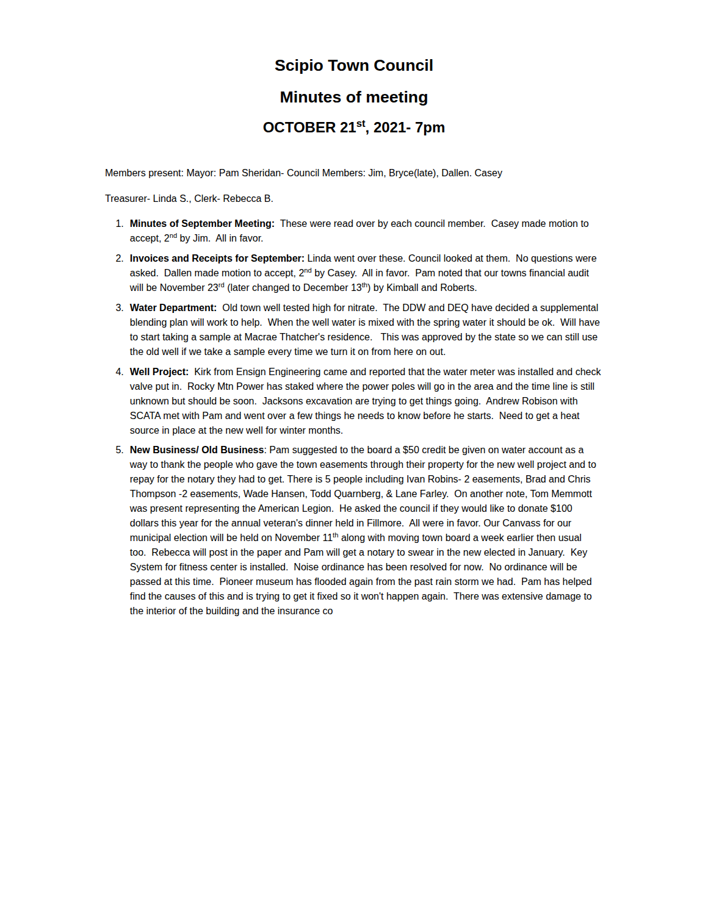Scipio Town Council
Minutes of meeting
OCTOBER 21st, 2021- 7pm
Members present: Mayor: Pam Sheridan- Council Members: Jim, Bryce(late), Dallen. Casey
Treasurer- Linda S., Clerk- Rebecca B.
Minutes of September Meeting: These were read over by each council member. Casey made motion to accept, 2nd by Jim. All in favor.
Invoices and Receipts for September: Linda went over these. Council looked at them. No questions were asked. Dallen made motion to accept, 2nd by Casey. All in favor. Pam noted that our towns financial audit will be November 23rd (later changed to December 13th) by Kimball and Roberts.
Water Department: Old town well tested high for nitrate. The DDW and DEQ have decided a supplemental blending plan will work to help. When the well water is mixed with the spring water it should be ok. Will have to start taking a sample at Macrae Thatcher's residence. This was approved by the state so we can still use the old well if we take a sample every time we turn it on from here on out.
Well Project: Kirk from Ensign Engineering came and reported that the water meter was installed and check valve put in. Rocky Mtn Power has staked where the power poles will go in the area and the time line is still unknown but should be soon. Jacksons excavation are trying to get things going. Andrew Robison with SCATA met with Pam and went over a few things he needs to know before he starts. Need to get a heat source in place at the new well for winter months.
New Business/ Old Business: Pam suggested to the board a $50 credit be given on water account as a way to thank the people who gave the town easements through their property for the new well project and to repay for the notary they had to get. There is 5 people including Ivan Robins- 2 easements, Brad and Chris Thompson -2 easements, Wade Hansen, Todd Quarnberg, & Lane Farley. On another note, Tom Memmott was present representing the American Legion. He asked the council if they would like to donate $100 dollars this year for the annual veteran's dinner held in Fillmore. All were in favor. Our Canvass for our municipal election will be held on November 11th along with moving town board a week earlier then usual too. Rebecca will post in the paper and Pam will get a notary to swear in the new elected in January. Key System for fitness center is installed. Noise ordinance has been resolved for now. No ordinance will be passed at this time. Pioneer museum has flooded again from the past rain storm we had. Pam has helped find the causes of this and is trying to get it fixed so it won't happen again. There was extensive damage to the interior of the building and the insurance co